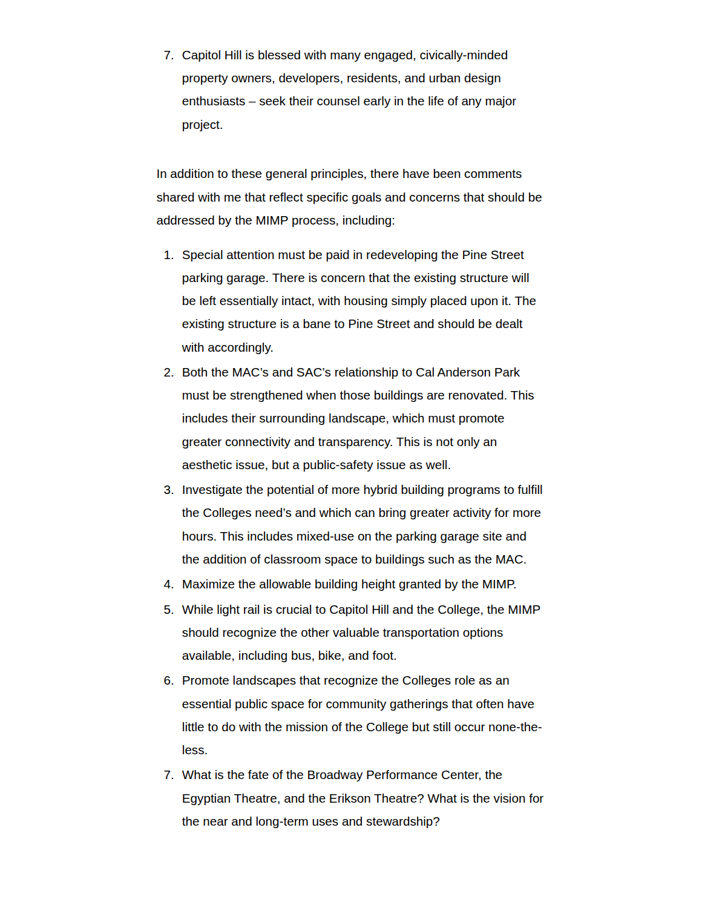Capitol Hill is blessed with many engaged, civically-minded property owners, developers, residents, and urban design enthusiasts – seek their counsel early in the life of any major project.
In addition to these general principles, there have been comments shared with me that reflect specific goals and concerns that should be addressed by the MIMP process, including:
Special attention must be paid in redeveloping the Pine Street parking garage. There is concern that the existing structure will be left essentially intact, with housing simply placed upon it. The existing structure is a bane to Pine Street and should be dealt with accordingly.
Both the MAC’s and SAC’s relationship to Cal Anderson Park must be strengthened when those buildings are renovated. This includes their surrounding landscape, which must promote greater connectivity and transparency. This is not only an aesthetic issue, but a public-safety issue as well.
Investigate the potential of more hybrid building programs to fulfill the Colleges need’s and which can bring greater activity for more hours. This includes mixed-use on the parking garage site and the addition of classroom space to buildings such as the MAC.
Maximize the allowable building height granted by the MIMP.
While light rail is crucial to Capitol Hill and the College, the MIMP should recognize the other valuable transportation options available, including bus, bike, and foot.
Promote landscapes that recognize the Colleges role as an essential public space for community gatherings that often have little to do with the mission of the College but still occur none-the-less.
What is the fate of the Broadway Performance Center, the Egyptian Theatre, and the Erikson Theatre? What is the vision for the near and long-term uses and stewardship?